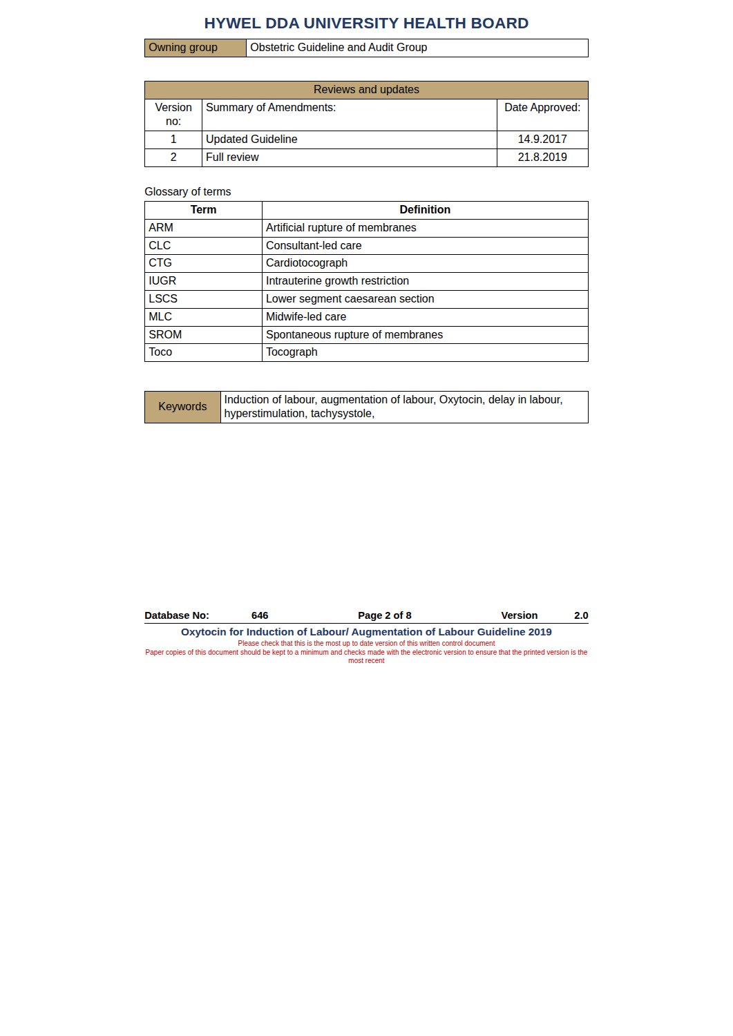HYWEL DDA UNIVERSITY HEALTH BOARD
| Owning group | Obstetric Guideline and Audit Group |
| Reviews and updates |
| Version no: | Summary of Amendments: | Date Approved: |
| 1 | Updated Guideline | 14.9.2017 |
| 2 | Full review | 21.8.2019 |
Glossary of terms
| Term | Definition |
| --- | --- |
| ARM | Artificial rupture of membranes |
| CLC | Consultant-led care |
| CTG | Cardiotocograph |
| IUGR | Intrauterine growth restriction |
| LSCS | Lower segment caesarean section |
| MLC | Midwife-led care |
| SROM | Spontaneous rupture of membranes |
| Toco | Tocograph |
| Keywords | Induction of labour, augmentation of labour, Oxytocin, delay in labour, hyperstimulation, tachysystole, |
Database No: 646 Page 2 of 8 Version 2.0
Oxytocin for Induction of Labour/ Augmentation of Labour Guideline 2019
Please check that this is the most up to date version of this written control document
Paper copies of this document should be kept to a minimum and checks made with the electronic version to ensure that the printed version is the most recent